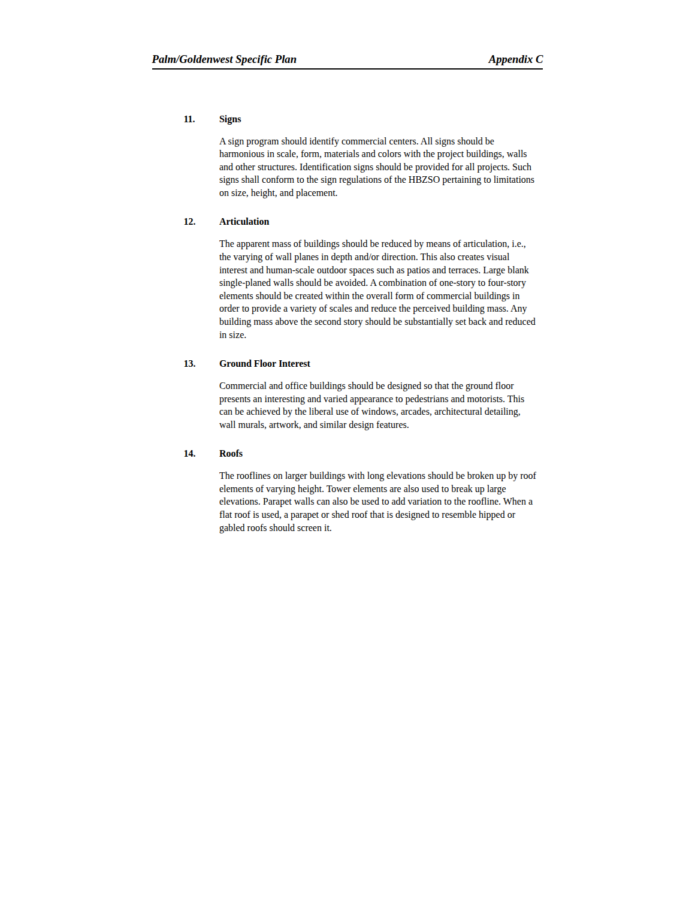Palm/Goldenwest Specific Plan
Appendix C
11. Signs
A sign program should identify commercial centers. All signs should be harmonious in scale, form, materials and colors with the project buildings, walls and other structures. Identification signs should be provided for all projects. Such signs shall conform to the sign regulations of the HBZSO pertaining to limitations on size, height, and placement.
12. Articulation
The apparent mass of buildings should be reduced by means of articulation, i.e., the varying of wall planes in depth and/or direction. This also creates visual interest and human-scale outdoor spaces such as patios and terraces. Large blank single-planed walls should be avoided. A combination of one-story to four-story elements should be created within the overall form of commercial buildings in order to provide a variety of scales and reduce the perceived building mass. Any building mass above the second story should be substantially set back and reduced in size.
13. Ground Floor Interest
Commercial and office buildings should be designed so that the ground floor presents an interesting and varied appearance to pedestrians and motorists. This can be achieved by the liberal use of windows, arcades, architectural detailing, wall murals, artwork, and similar design features.
14. Roofs
The rooflines on larger buildings with long elevations should be broken up by roof elements of varying height. Tower elements are also used to break up large elevations. Parapet walls can also be used to add variation to the roofline. When a flat roof is used, a parapet or shed roof that is designed to resemble hipped or gabled roofs should screen it.